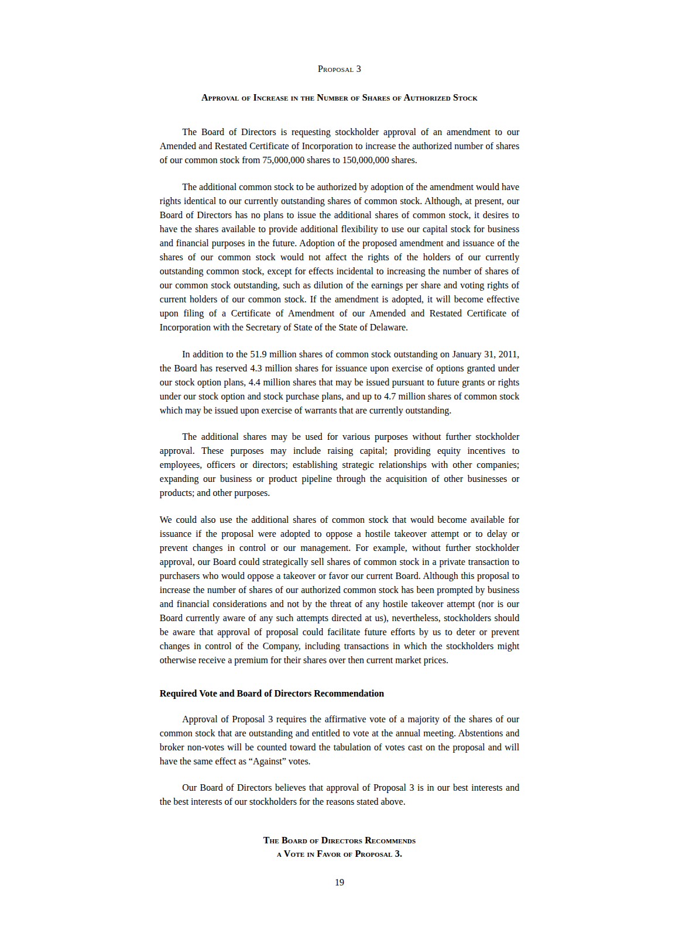Proposal 3
Approval of Increase in the Number of Shares of Authorized Stock
The Board of Directors is requesting stockholder approval of an amendment to our Amended and Restated Certificate of Incorporation to increase the authorized number of shares of our common stock from 75,000,000 shares to 150,000,000 shares.
The additional common stock to be authorized by adoption of the amendment would have rights identical to our currently outstanding shares of common stock. Although, at present, our Board of Directors has no plans to issue the additional shares of common stock, it desires to have the shares available to provide additional flexibility to use our capital stock for business and financial purposes in the future. Adoption of the proposed amendment and issuance of the shares of our common stock would not affect the rights of the holders of our currently outstanding common stock, except for effects incidental to increasing the number of shares of our common stock outstanding, such as dilution of the earnings per share and voting rights of current holders of our common stock. If the amendment is adopted, it will become effective upon filing of a Certificate of Amendment of our Amended and Restated Certificate of Incorporation with the Secretary of State of the State of Delaware.
In addition to the 51.9 million shares of common stock outstanding on January 31, 2011, the Board has reserved 4.3 million shares for issuance upon exercise of options granted under our stock option plans, 4.4 million shares that may be issued pursuant to future grants or rights under our stock option and stock purchase plans, and up to 4.7 million shares of common stock which may be issued upon exercise of warrants that are currently outstanding.
The additional shares may be used for various purposes without further stockholder approval. These purposes may include raising capital; providing equity incentives to employees, officers or directors; establishing strategic relationships with other companies; expanding our business or product pipeline through the acquisition of other businesses or products; and other purposes.
We could also use the additional shares of common stock that would become available for issuance if the proposal were adopted to oppose a hostile takeover attempt or to delay or prevent changes in control or our management. For example, without further stockholder approval, our Board could strategically sell shares of common stock in a private transaction to purchasers who would oppose a takeover or favor our current Board. Although this proposal to increase the number of shares of our authorized common stock has been prompted by business and financial considerations and not by the threat of any hostile takeover attempt (nor is our Board currently aware of any such attempts directed at us), nevertheless, stockholders should be aware that approval of proposal could facilitate future efforts by us to deter or prevent changes in control of the Company, including transactions in which the stockholders might otherwise receive a premium for their shares over then current market prices.
Required Vote and Board of Directors Recommendation
Approval of Proposal 3 requires the affirmative vote of a majority of the shares of our common stock that are outstanding and entitled to vote at the annual meeting. Abstentions and broker non-votes will be counted toward the tabulation of votes cast on the proposal and will have the same effect as “Against” votes.
Our Board of Directors believes that approval of Proposal 3 is in our best interests and the best interests of our stockholders for the reasons stated above.
The Board of Directors Recommends
a Vote in Favor of Proposal 3.
19